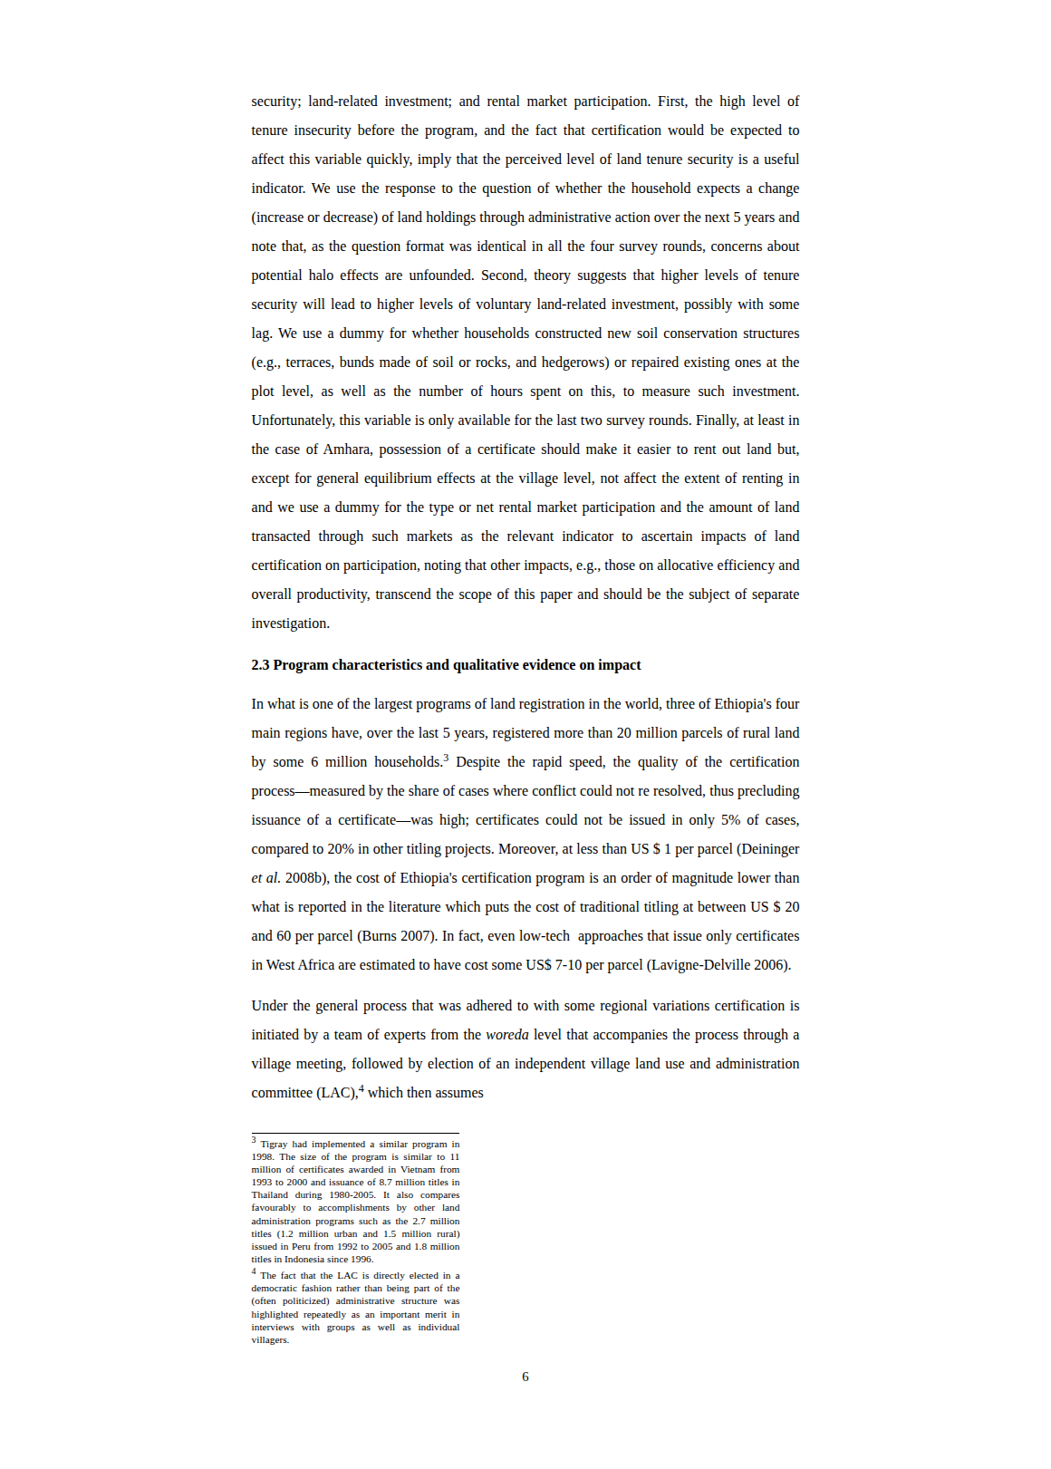security; land-related investment; and rental market participation. First, the high level of tenure insecurity before the program, and the fact that certification would be expected to affect this variable quickly, imply that the perceived level of land tenure security is a useful indicator. We use the response to the question of whether the household expects a change (increase or decrease) of land holdings through administrative action over the next 5 years and note that, as the question format was identical in all the four survey rounds, concerns about potential halo effects are unfounded. Second, theory suggests that higher levels of tenure security will lead to higher levels of voluntary land-related investment, possibly with some lag. We use a dummy for whether households constructed new soil conservation structures (e.g., terraces, bunds made of soil or rocks, and hedgerows) or repaired existing ones at the plot level, as well as the number of hours spent on this, to measure such investment. Unfortunately, this variable is only available for the last two survey rounds. Finally, at least in the case of Amhara, possession of a certificate should make it easier to rent out land but, except for general equilibrium effects at the village level, not affect the extent of renting in and we use a dummy for the type or net rental market participation and the amount of land transacted through such markets as the relevant indicator to ascertain impacts of land certification on participation, noting that other impacts, e.g., those on allocative efficiency and overall productivity, transcend the scope of this paper and should be the subject of separate investigation.
2.3 Program characteristics and qualitative evidence on impact
In what is one of the largest programs of land registration in the world, three of Ethiopia's four main regions have, over the last 5 years, registered more than 20 million parcels of rural land by some 6 million households.3 Despite the rapid speed, the quality of the certification process—measured by the share of cases where conflict could not re resolved, thus precluding issuance of a certificate—was high; certificates could not be issued in only 5% of cases, compared to 20% in other titling projects. Moreover, at less than US $ 1 per parcel (Deininger et al. 2008b), the cost of Ethiopia's certification program is an order of magnitude lower than what is reported in the literature which puts the cost of traditional titling at between US $ 20 and 60 per parcel (Burns 2007). In fact, even low-tech approaches that issue only certificates in West Africa are estimated to have cost some US$ 7-10 per parcel (Lavigne-Delville 2006).
Under the general process that was adhered to with some regional variations certification is initiated by a team of experts from the woreda level that accompanies the process through a village meeting, followed by election of an independent village land use and administration committee (LAC),4 which then assumes
3 Tigray had implemented a similar program in 1998. The size of the program is similar to 11 million of certificates awarded in Vietnam from 1993 to 2000 and issuance of 8.7 million titles in Thailand during 1980-2005. It also compares favourably to accomplishments by other land administration programs such as the 2.7 million titles (1.2 million urban and 1.5 million rural) issued in Peru from 1992 to 2005 and 1.8 million titles in Indonesia since 1996.
4 The fact that the LAC is directly elected in a democratic fashion rather than being part of the (often politicized) administrative structure was highlighted repeatedly as an important merit in interviews with groups as well as individual villagers.
6